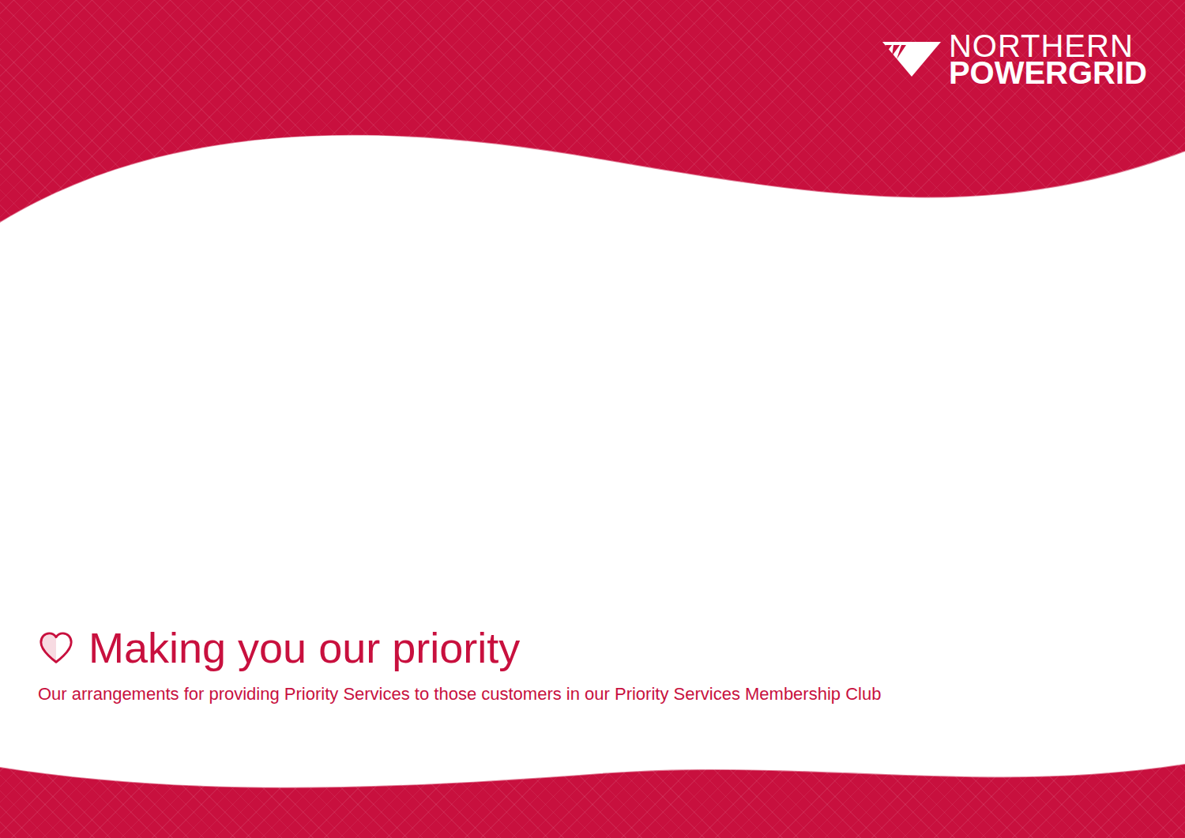NORTHERN POWERGRID
Making you our priority
Our arrangements for providing Priority Services to those customers in our Priority Services Membership Club